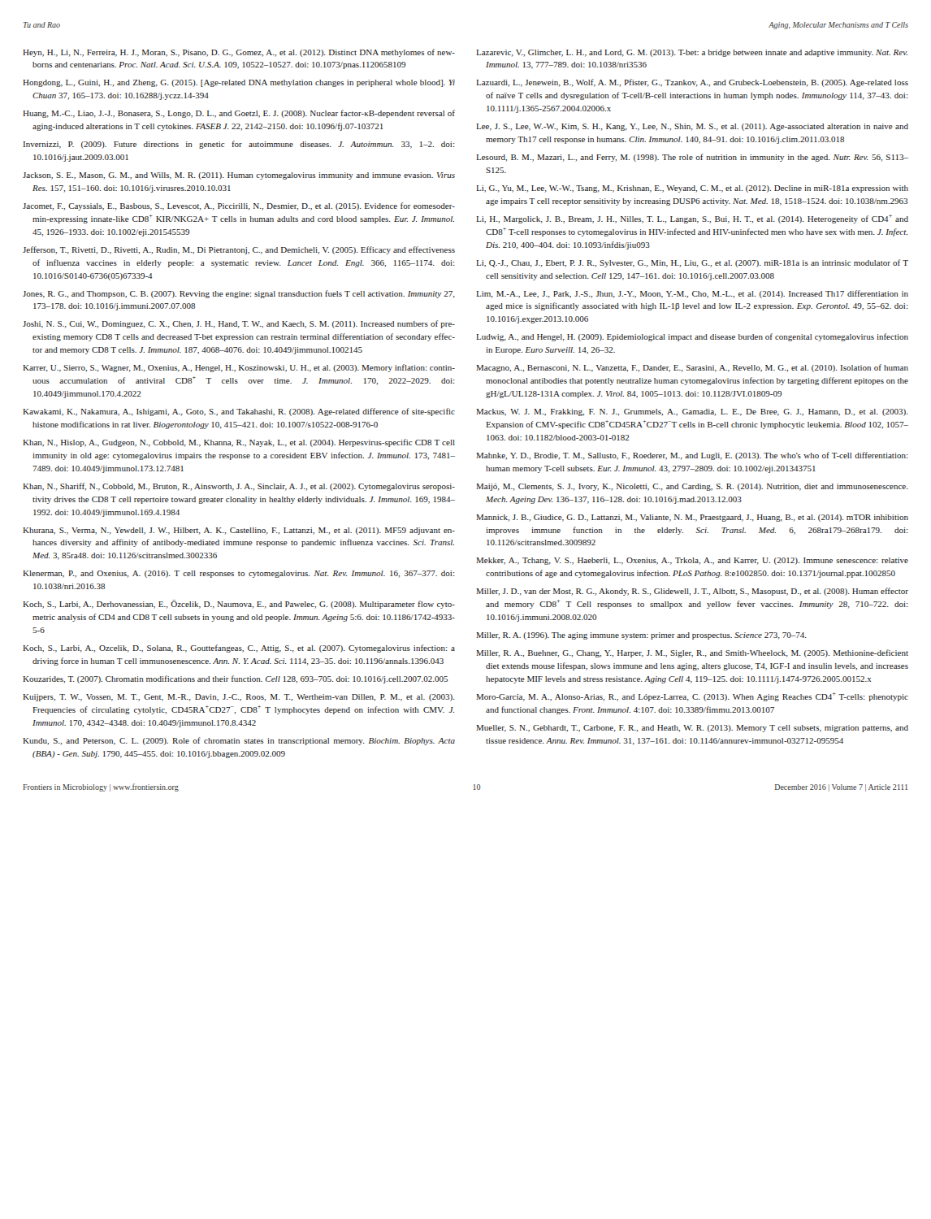Tu and Rao
Aging, Molecular Mechanisms and T Cells
Heyn, H., Li, N., Ferreira, H. J., Moran, S., Pisano, D. G., Gomez, A., et al. (2012). Distinct DNA methylomes of newborns and centenarians. Proc. Natl. Acad. Sci. U.S.A. 109, 10522–10527. doi: 10.1073/pnas.1120658109
Hongdong, L., Guini, H., and Zheng, G. (2015). [Age-related DNA methylation changes in peripheral whole blood]. Yi Chuan 37, 165–173. doi: 10.16288/j.yczz.14-394
Huang, M.-C., Liao, J.-J., Bonasera, S., Longo, D. L., and Goetzl, E. J. (2008). Nuclear factor-κB-dependent reversal of aging-induced alterations in T cell cytokines. FASEB J. 22, 2142–2150. doi: 10.1096/fj.07-103721
Invernizzi, P. (2009). Future directions in genetic for autoimmune diseases. J. Autoimmun. 33, 1–2. doi: 10.1016/j.jaut.2009.03.001
Jackson, S. E., Mason, G. M., and Wills, M. R. (2011). Human cytomegalovirus immunity and immune evasion. Virus Res. 157, 151–160. doi: 10.1016/j.virusres.2010.10.031
Jacomet, F., Cayssials, E., Basbous, S., Levescot, A., Piccirilli, N., Desmier, D., et al. (2015). Evidence for eomesodermin-expressing innate-like CD8+ KIR/NKG2A+ T cells in human adults and cord blood samples. Eur. J. Immunol. 45, 1926–1933. doi: 10.1002/eji.201545539
Jefferson, T., Rivetti, D., Rivetti, A., Rudin, M., Di Pietrantonj, C., and Demicheli, V. (2005). Efficacy and effectiveness of influenza vaccines in elderly people: a systematic review. Lancet Lond. Engl. 366, 1165–1174. doi: 10.1016/S0140-6736(05)67339-4
Jones, R. G., and Thompson, C. B. (2007). Revving the engine: signal transduction fuels T cell activation. Immunity 27, 173–178. doi: 10.1016/j.immuni.2007.07.008
Joshi, N. S., Cui, W., Dominguez, C. X., Chen, J. H., Hand, T. W., and Kaech, S. M. (2011). Increased numbers of preexisting memory CD8 T cells and decreased T-bet expression can restrain terminal differentiation of secondary effector and memory CD8 T cells. J. Immunol. 187, 4068–4076. doi: 10.4049/jimmunol.1002145
Karrer, U., Sierro, S., Wagner, M., Oxenius, A., Hengel, H., Koszinowski, U. H., et al. (2003). Memory inflation: continuous accumulation of antiviral CD8+ T cells over time. J. Immunol. 170, 2022–2029. doi: 10.4049/jimmunol.170.4.2022
Kawakami, K., Nakamura, A., Ishigami, A., Goto, S., and Takahashi, R. (2008). Age-related difference of site-specific histone modifications in rat liver. Biogerontology 10, 415–421. doi: 10.1007/s10522-008-9176-0
Khan, N., Hislop, A., Gudgeon, N., Cobbold, M., Khanna, R., Nayak, L., et al. (2004). Herpesvirus-specific CD8 T cell immunity in old age: cytomegalovirus impairs the response to a coresident EBV infection. J. Immunol. 173, 7481–7489. doi: 10.4049/jimmunol.173.12.7481
Khan, N., Shariff, N., Cobbold, M., Bruton, R., Ainsworth, J. A., Sinclair, A. J., et al. (2002). Cytomegalovirus seropositivity drives the CD8 T cell repertoire toward greater clonality in healthy elderly individuals. J. Immunol. 169, 1984–1992. doi: 10.4049/jimmunol.169.4.1984
Khurana, S., Verma, N., Yewdell, J. W., Hilbert, A. K., Castellino, F., Lattanzi, M., et al. (2011). MF59 adjuvant enhances diversity and affinity of antibody-mediated immune response to pandemic influenza vaccines. Sci. Transl. Med. 3, 85ra48. doi: 10.1126/scitranslmed.3002336
Klenerman, P., and Oxenius, A. (2016). T cell responses to cytomegalovirus. Nat. Rev. Immunol. 16, 367–377. doi: 10.1038/nri.2016.38
Koch, S., Larbi, A., Derhovanessian, E., Özcelik, D., Naumova, E., and Pawelec, G. (2008). Multiparameter flow cytometric analysis of CD4 and CD8 T cell subsets in young and old people. Immun. Ageing 5:6. doi: 10.1186/1742-4933-5-6
Koch, S., Larbi, A., Ozcelik, D., Solana, R., Gouttefangeas, C., Attig, S., et al. (2007). Cytomegalovirus infection: a driving force in human T cell immunosenescence. Ann. N. Y. Acad. Sci. 1114, 23–35. doi: 10.1196/annals.1396.043
Kouzarides, T. (2007). Chromatin modifications and their function. Cell 128, 693–705. doi: 10.1016/j.cell.2007.02.005
Kuijpers, T. W., Vossen, M. T., Gent, M.-R., Davin, J.-C., Roos, M. T., Wertheim-van Dillen, P. M., et al. (2003). Frequencies of circulating cytolytic, CD45RA+CD27−, CD8+ T lymphocytes depend on infection with CMV. J. Immunol. 170, 4342–4348. doi: 10.4049/jimmunol.170.8.4342
Kundu, S., and Peterson, C. L. (2009). Role of chromatin states in transcriptional memory. Biochim. Biophys. Acta (BBA) - Gen. Subj. 1790, 445–455. doi: 10.1016/j.bbagen.2009.02.009
Lazarevic, V., Glimcher, L. H., and Lord, G. M. (2013). T-bet: a bridge between innate and adaptive immunity. Nat. Rev. Immunol. 13, 777–789. doi: 10.1038/nri3536
Lazuardi, L., Jenewein, B., Wolf, A. M., Pfister, G., Tzankov, A., and Grubeck-Loebenstein, B. (2005). Age-related loss of naïve T cells and dysregulation of T-cell/B-cell interactions in human lymph nodes. Immunology 114, 37–43. doi: 10.1111/j.1365-2567.2004.02006.x
Lee, J. S., Lee, W.-W., Kim, S. H., Kang, Y., Lee, N., Shin, M. S., et al. (2011). Age-associated alteration in naive and memory Th17 cell response in humans. Clin. Immunol. 140, 84–91. doi: 10.1016/j.clim.2011.03.018
Lesourd, B. M., Mazari, L., and Ferry, M. (1998). The role of nutrition in immunity in the aged. Nutr. Rev. 56, S113–S125.
Li, G., Yu, M., Lee, W.-W., Tsang, M., Krishnan, E., Weyand, C. M., et al. (2012). Decline in miR-181a expression with age impairs T cell receptor sensitivity by increasing DUSP6 activity. Nat. Med. 18, 1518–1524. doi: 10.1038/nm.2963
Li, H., Margolick, J. B., Bream, J. H., Nilles, T. L., Langan, S., Bui, H. T., et al. (2014). Heterogeneity of CD4+ and CD8+ T-cell responses to cytomegalovirus in HIV-infected and HIV-uninfected men who have sex with men. J. Infect. Dis. 210, 400–404. doi: 10.1093/infdis/jiu093
Li, Q.-J., Chau, J., Ebert, P. J. R., Sylvester, G., Min, H., Liu, G., et al. (2007). miR-181a is an intrinsic modulator of T cell sensitivity and selection. Cell 129, 147–161. doi: 10.1016/j.cell.2007.03.008
Lim, M.-A., Lee, J., Park, J.-S., Jhun, J.-Y., Moon, Y.-M., Cho, M.-L., et al. (2014). Increased Th17 differentiation in aged mice is significantly associated with high IL-1β level and low IL-2 expression. Exp. Gerontol. 49, 55–62. doi: 10.1016/j.exger.2013.10.006
Ludwig, A., and Hengel, H. (2009). Epidemiological impact and disease burden of congenital cytomegalovirus infection in Europe. Euro Surveill. 14, 26–32.
Macagno, A., Bernasconi, N. L., Vanzetta, F., Dander, E., Sarasini, A., Revello, M. G., et al. (2010). Isolation of human monoclonal antibodies that potently neutralize human cytomegalovirus infection by targeting different epitopes on the gH/gL/UL128-131A complex. J. Virol. 84, 1005–1013. doi: 10.1128/JVI.01809-09
Mackus, W. J. M., Frakking, F. N. J., Grummels, A., Gamadia, L. E., De Bree, G. J., Hamann, D., et al. (2003). Expansion of CMV-specific CD8+CD45RA+CD27−T cells in B-cell chronic lymphocytic leukemia. Blood 102, 1057–1063. doi: 10.1182/blood-2003-01-0182
Mahnke, Y. D., Brodie, T. M., Sallusto, F., Roederer, M., and Lugli, E. (2013). The who's who of T-cell differentiation: human memory T-cell subsets. Eur. J. Immunol. 43, 2797–2809. doi: 10.1002/eji.201343751
Maijó, M., Clements, S. J., Ivory, K., Nicoletti, C., and Carding, S. R. (2014). Nutrition, diet and immunosenescence. Mech. Ageing Dev. 136–137, 116–128. doi: 10.1016/j.mad.2013.12.003
Mannick, J. B., Giudice, G. D., Lattanzi, M., Valiante, N. M., Praestgaard, J., Huang, B., et al. (2014). mTOR inhibition improves immune function in the elderly. Sci. Transl. Med. 6, 268ra179–268ra179. doi: 10.1126/scitranslmed.3009892
Mekker, A., Tchang, V. S., Haeberli, L., Oxenius, A., Trkola, A., and Karrer, U. (2012). Immune senescence: relative contributions of age and cytomegalovirus infection. PLoS Pathog. 8:e1002850. doi: 10.1371/journal.ppat.1002850
Miller, J. D., van der Most, R. G., Akondy, R. S., Glidewell, J. T., Albott, S., Masopust, D., et al. (2008). Human effector and memory CD8+ T Cell responses to smallpox and yellow fever vaccines. Immunity 28, 710–722. doi: 10.1016/j.immuni.2008.02.020
Miller, R. A. (1996). The aging immune system: primer and prospectus. Science 273, 70–74.
Miller, R. A., Buehner, G., Chang, Y., Harper, J. M., Sigler, R., and Smith-Wheelock, M. (2005). Methionine-deficient diet extends mouse lifespan, slows immune and lens aging, alters glucose, T4, IGF-I and insulin levels, and increases hepatocyte MIF levels and stress resistance. Aging Cell 4, 119–125. doi: 10.1111/j.1474-9726.2005.00152.x
Moro-García, M. A., Alonso-Arias, R., and López-Larrea, C. (2013). When Aging Reaches CD4+ T-cells: phenotypic and functional changes. Front. Immunol. 4:107. doi: 10.3389/fimmu.2013.00107
Mueller, S. N., Gebhardt, T., Carbone, F. R., and Heath, W. R. (2013). Memory T cell subsets, migration patterns, and tissue residence. Annu. Rev. Immunol. 31, 137–161. doi: 10.1146/annurev-immunol-032712-095954
Frontiers in Microbiology | www.frontiersin.org
10
December 2016 | Volume 7 | Article 2111